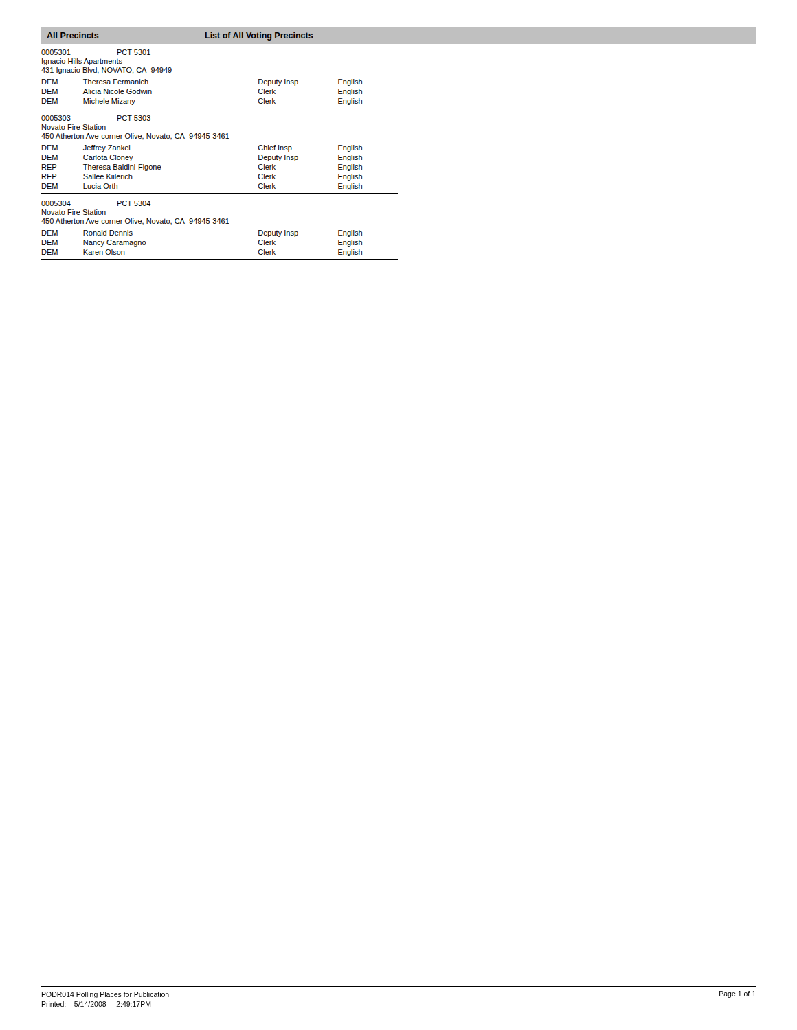All Precincts List of All Voting Precincts
0005301 PCT 5301
Ignacio Hills Apartments
431 Ignacio Blvd, NOVATO, CA 94949
| DEM | Theresa Fermanich | Deputy Insp | English |
| DEM | Alicia Nicole Godwin | Clerk | English |
| DEM | Michele Mizany | Clerk | English |
0005303 PCT 5303
Novato Fire Station
450 Atherton Ave-corner Olive, Novato, CA 94945-3461
| DEM | Jeffrey Zankel | Chief Insp | English |
| DEM | Carlota Cloney | Deputy Insp | English |
| REP | Theresa Baldini-Figone | Clerk | English |
| REP | Sallee Kiilerich | Clerk | English |
| DEM | Lucia Orth | Clerk | English |
0005304 PCT 5304
Novato Fire Station
450 Atherton Ave-corner Olive, Novato, CA 94945-3461
| DEM | Ronald Dennis | Deputy Insp | English |
| DEM | Nancy Caramagno | Clerk | English |
| DEM | Karen Olson | Clerk | English |
PODR014 Polling Places for Publication
Printed: 5/14/2008 2:49:17PM
Page 1 of 1